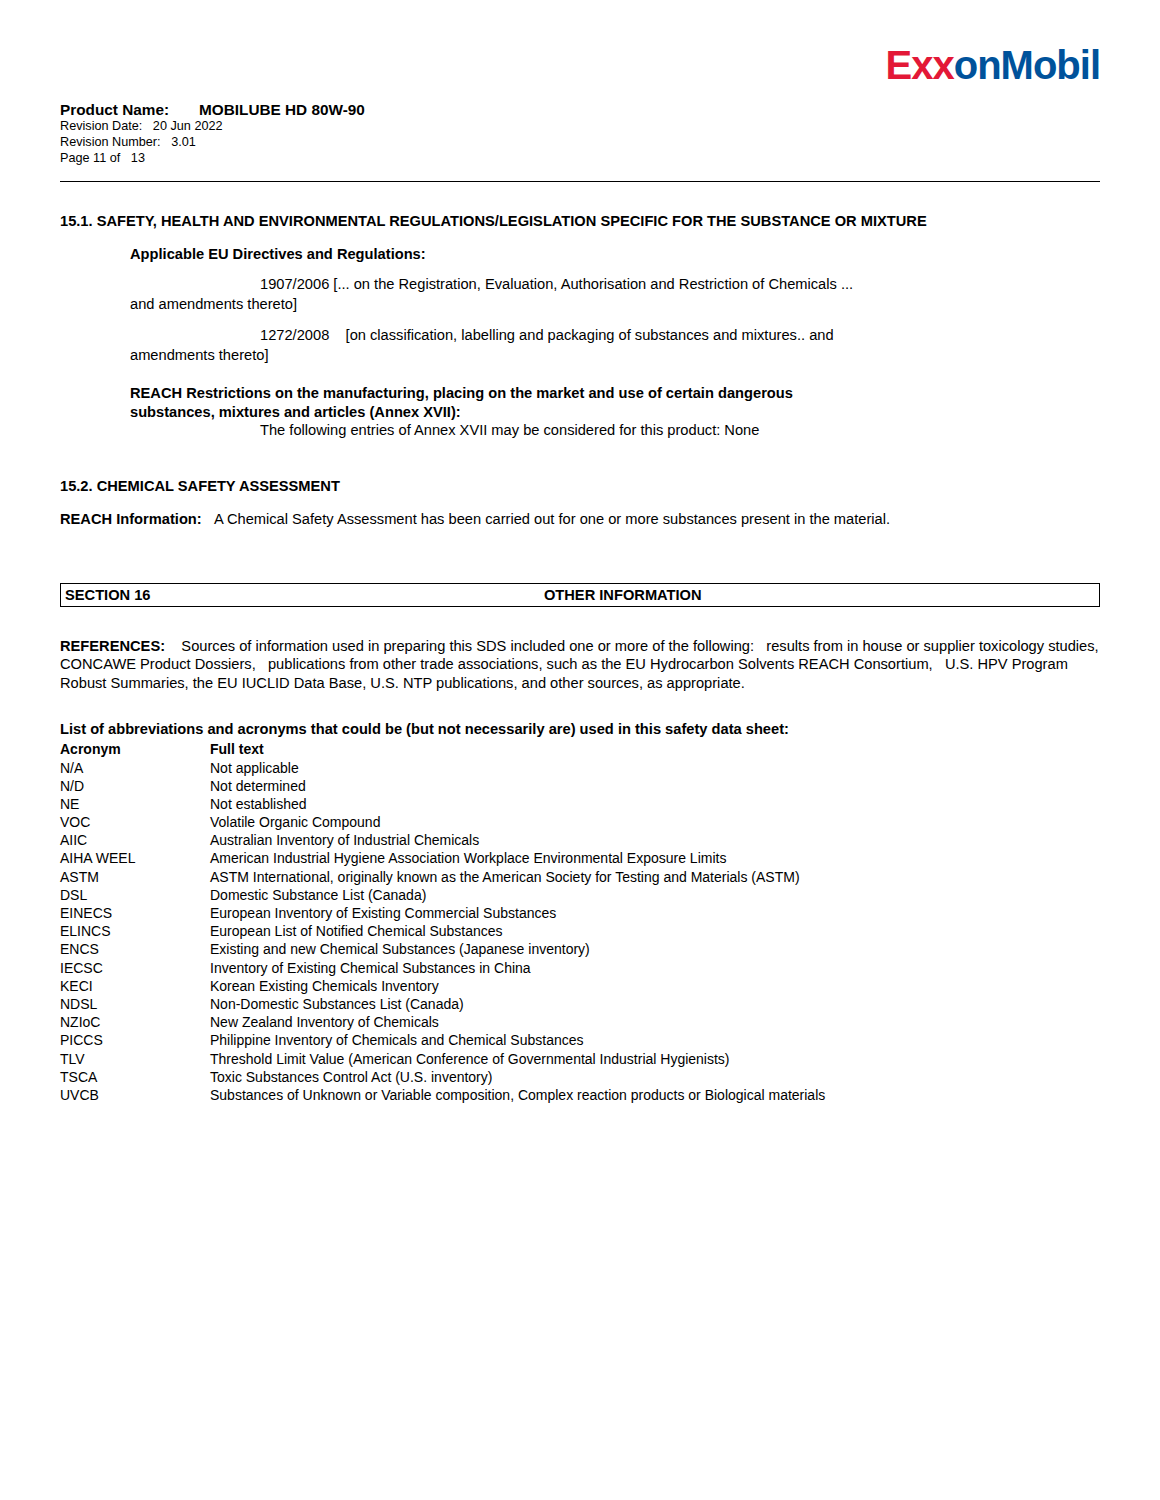ExxonMobil
Product Name: MOBILUBE HD 80W-90
Revision Date: 20 Jun 2022
Revision Number: 3.01
Page 11 of 13
15.1. SAFETY, HEALTH AND ENVIRONMENTAL REGULATIONS/LEGISLATION SPECIFIC FOR THE SUBSTANCE OR MIXTURE
Applicable EU Directives and Regulations:
1907/2006 [... on the Registration, Evaluation, Authorisation and Restriction of Chemicals ...
and amendments thereto]
1272/2008 [on classification, labelling and packaging of substances and mixtures.. and
amendments thereto]
REACH Restrictions on the manufacturing, placing on the market and use of certain dangerous
substances, mixtures and articles (Annex XVII):
The following entries of Annex XVII may be considered for this product: None
15.2. CHEMICAL SAFETY ASSESSMENT
REACH Information: A Chemical Safety Assessment has been carried out for one or more substances present in the material.
SECTION 16 OTHER INFORMATION
REFERENCES: Sources of information used in preparing this SDS included one or more of the following: results from in house or supplier toxicology studies, CONCAWE Product Dossiers, publications from other trade associations, such as the EU Hydrocarbon Solvents REACH Consortium, U.S. HPV Program Robust Summaries, the EU IUCLID Data Base, U.S. NTP publications, and other sources, as appropriate.
List of abbreviations and acronyms that could be (but not necessarily are) used in this safety data sheet:
| Acronym | Full text |
| N/A | Not applicable |
| N/D | Not determined |
| NE | Not established |
| VOC | Volatile Organic Compound |
| AIIC | Australian Inventory of Industrial Chemicals |
| AIHA WEEL | American Industrial Hygiene Association Workplace Environmental Exposure Limits |
| ASTM | ASTM International, originally known as the American Society for Testing and Materials (ASTM) |
| DSL | Domestic Substance List (Canada) |
| EINECS | European Inventory of Existing Commercial Substances |
| ELINCS | European List of Notified Chemical Substances |
| ENCS | Existing and new Chemical Substances (Japanese inventory) |
| IECSC | Inventory of Existing Chemical Substances in China |
| KECI | Korean Existing Chemicals Inventory |
| NDSL | Non-Domestic Substances List (Canada) |
| NZIoC | New Zealand Inventory of Chemicals |
| PICCS | Philippine Inventory of Chemicals and Chemical Substances |
| TLV | Threshold Limit Value (American Conference of Governmental Industrial Hygienists) |
| TSCA | Toxic Substances Control Act (U.S. inventory) |
| UVCB | Substances of Unknown or Variable composition, Complex reaction products or Biological materials |